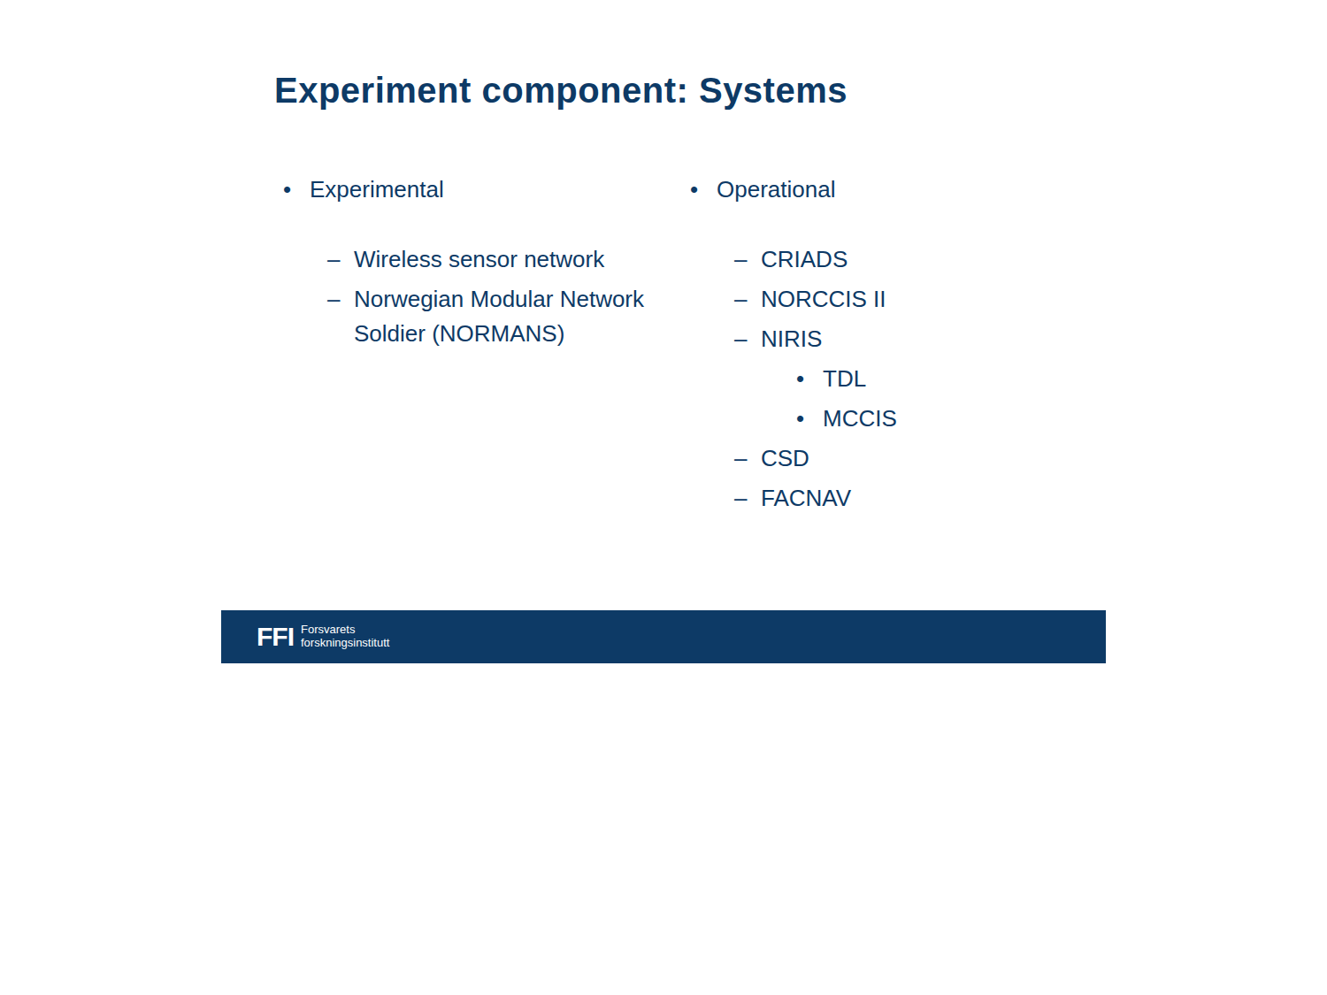Experiment component: Systems
Experimental
Wireless sensor network
Norwegian Modular Network Soldier (NORMANS)
Operational
CRIADS
NORCCIS II
NIRIS
TDL
MCCIS
CSD
FACNAV
FFI Forsvarets
forskningsinstitutt